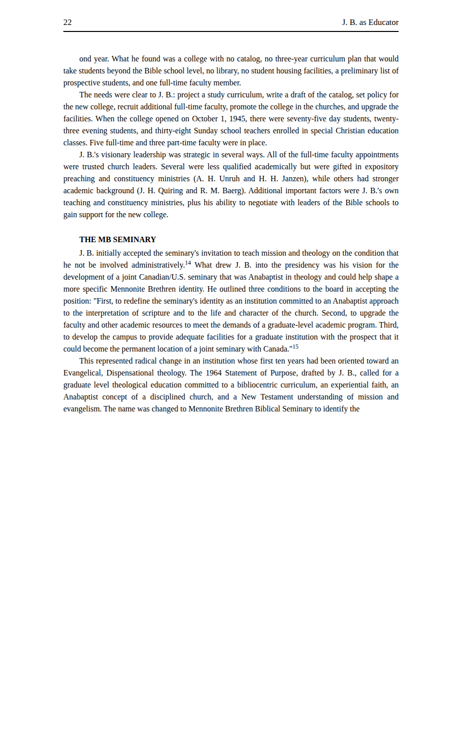22 J. B. as Educator
ond year. What he found was a college with no catalog, no three-year curriculum plan that would take students beyond the Bible school level, no library, no student housing facilities, a preliminary list of prospective students, and one full-time faculty member.
The needs were clear to J. B.: project a study curriculum, write a draft of the catalog, set policy for the new college, recruit additional full-time faculty, promote the college in the churches, and upgrade the facilities. When the college opened on October 1, 1945, there were seventy-five day students, twenty-three evening students, and thirty-eight Sunday school teachers enrolled in special Christian education classes. Five full-time and three part-time faculty were in place.
J. B.'s visionary leadership was strategic in several ways. All of the full-time faculty appointments were trusted church leaders. Several were less qualified academically but were gifted in expository preaching and constituency ministries (A. H. Unruh and H. H. Janzen), while others had stronger academic background (J. H. Quiring and R. M. Baerg). Additional important factors were J. B.'s own teaching and constituency ministries, plus his ability to negotiate with leaders of the Bible schools to gain support for the new college.
The MB Seminary
J. B. initially accepted the seminary's invitation to teach mission and theology on the condition that he not be involved administratively.14 What drew J. B. into the presidency was his vision for the development of a joint Canadian/U.S. seminary that was Anabaptist in theology and could help shape a more specific Mennonite Brethren identity. He outlined three conditions to the board in accepting the position: "First, to redefine the seminary's identity as an institution committed to an Anabaptist approach to the interpretation of scripture and to the life and character of the church. Second, to upgrade the faculty and other academic resources to meet the demands of a graduate-level academic program. Third, to develop the campus to provide adequate facilities for a graduate institution with the prospect that it could become the permanent location of a joint seminary with Canada."15
This represented radical change in an institution whose first ten years had been oriented toward an Evangelical, Dispensational theology. The 1964 Statement of Purpose, drafted by J. B., called for a graduate level theological education committed to a bibliocentric curriculum, an experiential faith, an Anabaptist concept of a disciplined church, and a New Testament understanding of mission and evangelism. The name was changed to Mennonite Brethren Biblical Seminary to identify the